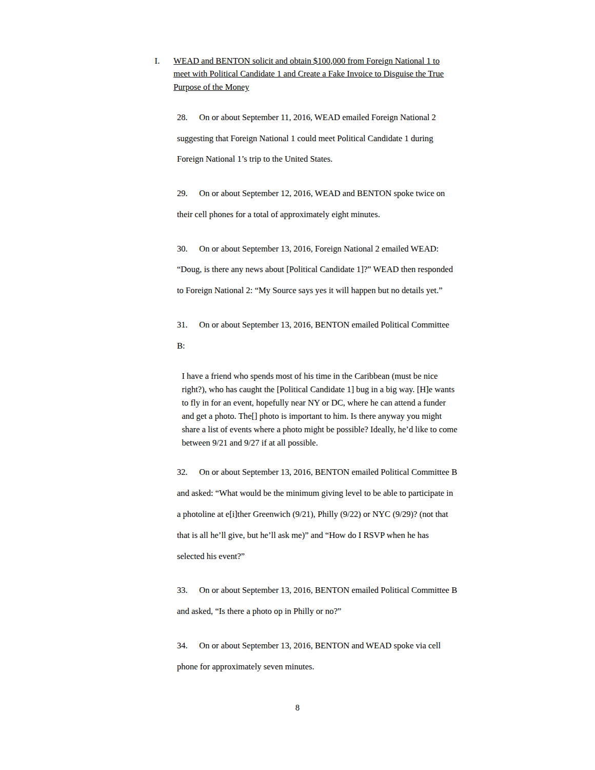I.
WEAD and BENTON solicit and obtain $100,000 from Foreign National 1 to meet with Political Candidate 1 and Create a Fake Invoice to Disguise the True Purpose of the Money
28. On or about September 11, 2016, WEAD emailed Foreign National 2 suggesting that Foreign National 1 could meet Political Candidate 1 during Foreign National 1’s trip to the United States.
29. On or about September 12, 2016, WEAD and BENTON spoke twice on their cell phones for a total of approximately eight minutes.
30. On or about September 13, 2016, Foreign National 2 emailed WEAD: “Doug, is there any news about [Political Candidate 1]?” WEAD then responded to Foreign National 2: “My Source says yes it will happen but no details yet.”
31. On or about September 13, 2016, BENTON emailed Political Committee B:
I have a friend who spends most of his time in the Caribbean (must be nice right?), who has caught the [Political Candidate 1] bug in a big way. [H]e wants to fly in for an event, hopefully near NY or DC, where he can attend a funder and get a photo. The[] photo is important to him. Is there anyway you might share a list of events where a photo might be possible? Ideally, he’d like to come between 9/21 and 9/27 if at all possible.
32. On or about September 13, 2016, BENTON emailed Political Committee B and asked: “What would be the minimum giving level to be able to participate in a photoline at e[i]ther Greenwich (9/21), Philly (9/22) or NYC (9/29)? (not that that is all he’ll give, but he’ll ask me)” and “How do I RSVP when he has selected his event?”
33. On or about September 13, 2016, BENTON emailed Political Committee B and asked, “Is there a photo op in Philly or no?”
34. On or about September 13, 2016, BENTON and WEAD spoke via cell phone for approximately seven minutes.
8